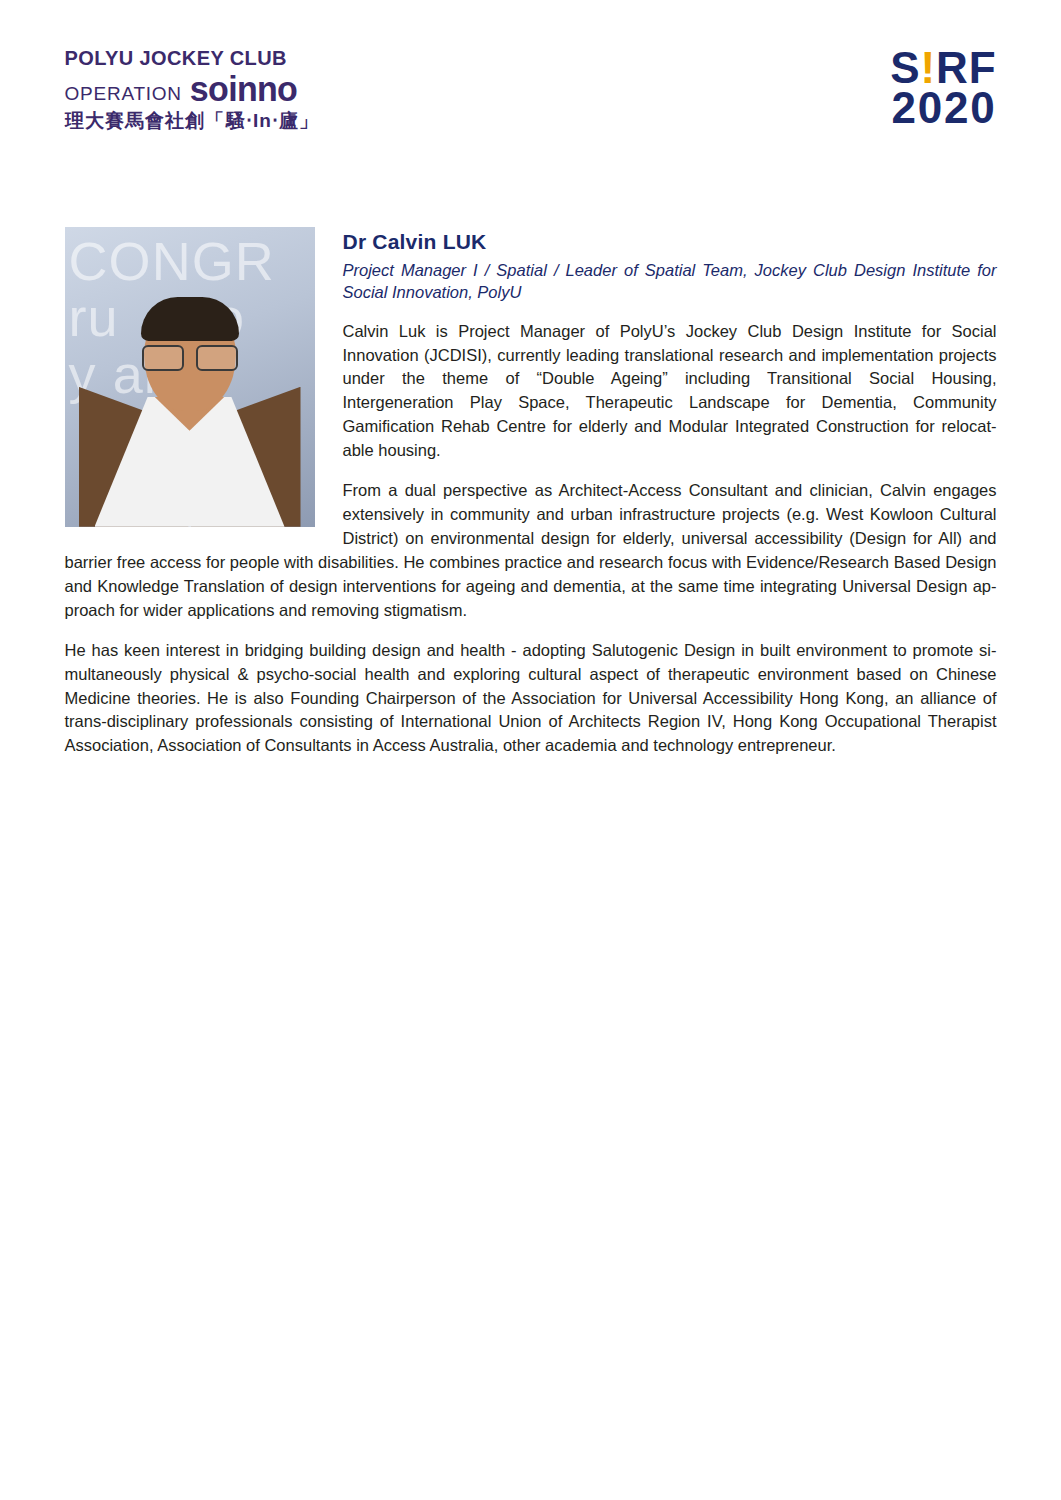PolyU Jockey Club
Operation soinno
理大賽馬會社創「騷‧In‧廬」
S!RF
2020
CONGR ru r co y ar
Dr Calvin LUK
Project Manager I / Spatial / Leader of Spatial Team, Jockey Club Design Institute for Social Innovation, PolyU
Calvin Luk is Project Manager of PolyU’s Jockey Club Design Institute for Social Innovation (JCDISI), currently leading translational research and implementation projects under the theme of “Double Ageing” including Transitional Social Housing, Intergeneration Play Space, Therapeutic Landscape for Dementia, Community Gamification Rehab Centre for elderly and Modular Integrated Construction for relocatable housing.
From a dual perspective as Architect-Access Consultant and clinician, Calvin engages extensively in community and urban infrastructure projects (e.g. West Kowloon Cultural District) on environmental design for elderly, universal accessibility (Design for All) and barrier free access for people with disabilities. He combines practice and research focus with Evidence/Research Based Design and Knowledge Translation of design interventions for ageing and dementia, at the same time integrating Universal Design approach for wider applications and removing stigmatism.
He has keen interest in bridging building design and health - adopting Salutogenic Design in built environment to promote simultaneously physical & psycho-social health and exploring cultural aspect of therapeutic environment based on Chinese Medicine theories. He is also Founding Chairperson of the Association for Universal Accessibility Hong Kong, an alliance of trans-disciplinary professionals consisting of International Union of Architects Region IV, Hong Kong Occupational Therapist Association, Association of Consultants in Access Australia, other academia and technology entrepreneur.